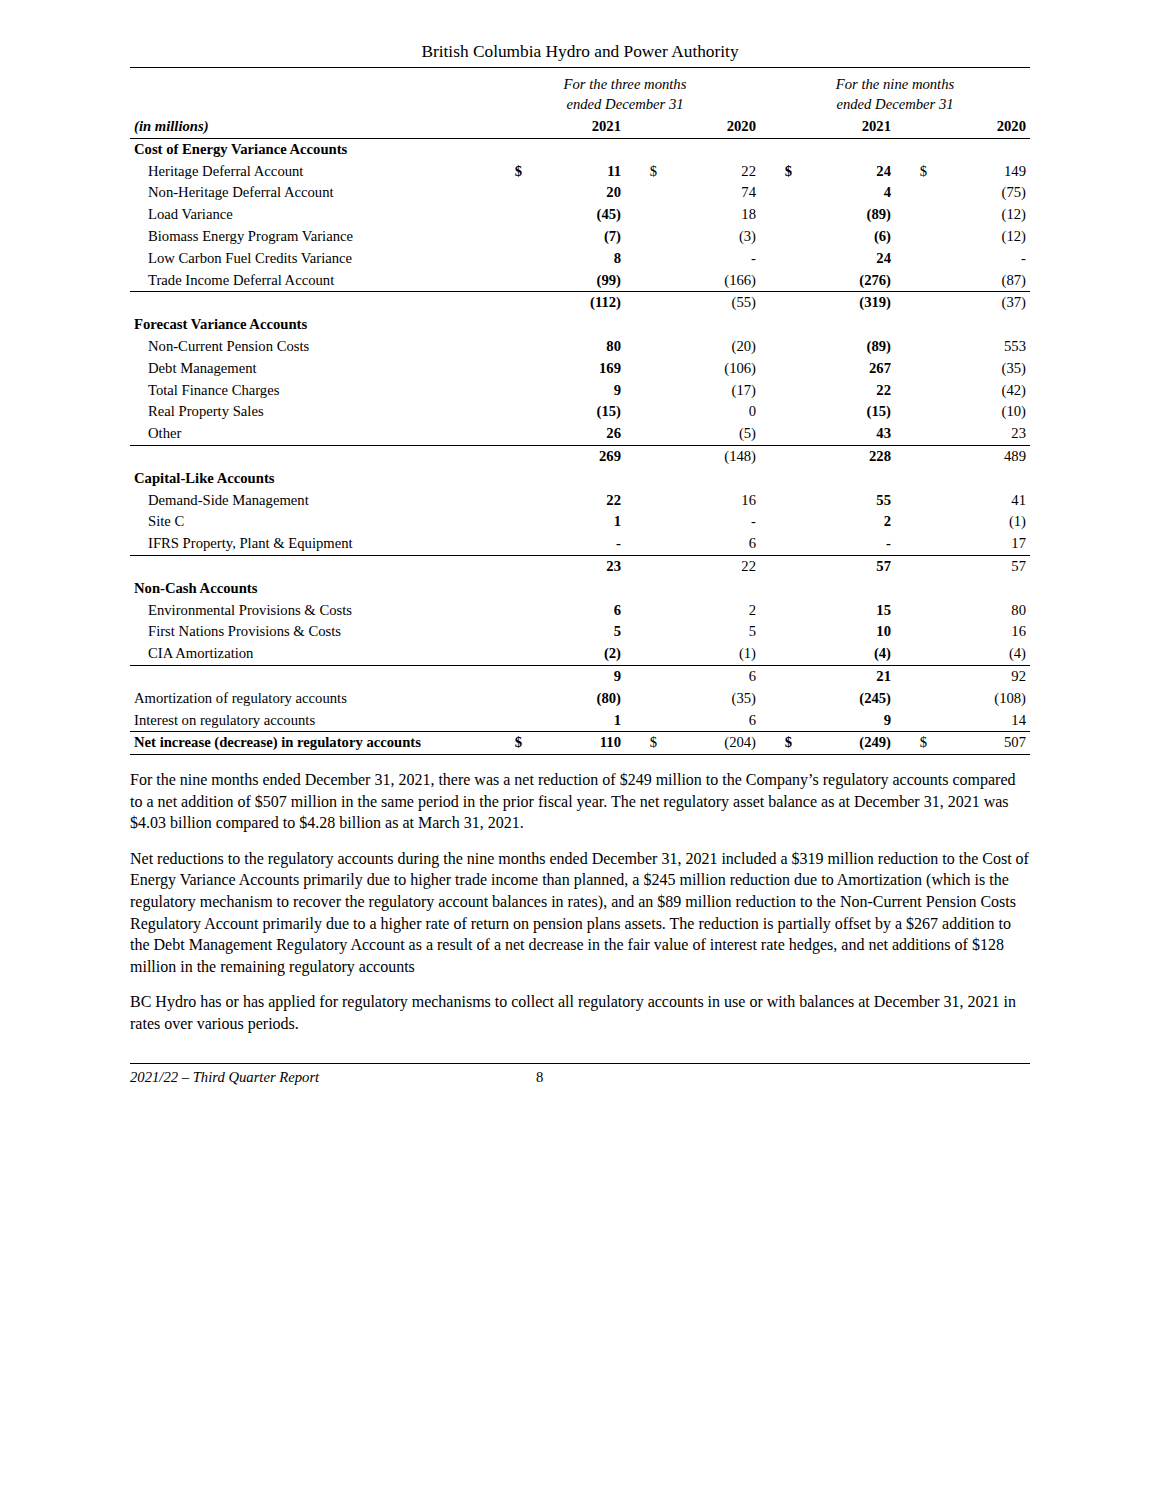British Columbia Hydro and Power Authority
| | For the three months ended December 31 | For the nine months ended December 31 |
| --- | --- | --- |
| (in millions) | | 2021 | | 2020 | | 2021 | | 2020 |
| Cost of Energy Variance Accounts | | | | | | | | |
| Heritage Deferral Account | $ | 11 | $ | 22 | $ | 24 | $ | 149 |
| Non-Heritage Deferral Account | | 20 | | 74 | | 4 | | (75) |
| Load Variance | | (45) | | 18 | | (89) | | (12) |
| Biomass Energy Program Variance | | (7) | | (3) | | (6) | | (12) |
| Low Carbon Fuel Credits Variance | | 8 | | - | | 24 | | - |
| Trade Income Deferral Account | | (99) | | (166) | | (276) | | (87) |
| | | (112) | | (55) | | (319) | | (37) |
| Forecast Variance Accounts | | | | | | | | |
| Non-Current Pension Costs | | 80 | | (20) | | (89) | | 553 |
| Debt Management | | 169 | | (106) | | 267 | | (35) |
| Total Finance Charges | | 9 | | (17) | | 22 | | (42) |
| Real Property Sales | | (15) | | 0 | | (15) | | (10) |
| Other | | 26 | | (5) | | 43 | | 23 |
| | | 269 | | (148) | | 228 | | 489 |
| Capital-Like Accounts | | | | | | | | |
| Demand-Side Management | | 22 | | 16 | | 55 | | 41 |
| Site C | | 1 | | - | | 2 | | (1) |
| IFRS Property, Plant & Equipment | | - | | 6 | | - | | 17 |
| | | 23 | | 22 | | 57 | | 57 |
| Non-Cash Accounts | | | | | | | | |
| Environmental Provisions & Costs | | 6 | | 2 | | 15 | | 80 |
| First Nations Provisions & Costs | | 5 | | 5 | | 10 | | 16 |
| CIA Amortization | | (2) | | (1) | | (4) | | (4) |
| | | 9 | | 6 | | 21 | | 92 |
| Amortization of regulatory accounts | | (80) | | (35) | | (245) | | (108) |
| Interest on regulatory accounts | | 1 | | 6 | | 9 | | 14 |
| Net increase (decrease) in regulatory accounts | $ | 110 | $ | (204) | $ | (249) | $ | 507 |
For the nine months ended December 31, 2021, there was a net reduction of $249 million to the Company’s regulatory accounts compared to a net addition of $507 million in the same period in the prior fiscal year. The net regulatory asset balance as at December 31, 2021 was $4.03 billion compared to $4.28 billion as at March 31, 2021.
Net reductions to the regulatory accounts during the nine months ended December 31, 2021 included a $319 million reduction to the Cost of Energy Variance Accounts primarily due to higher trade income than planned, a $245 million reduction due to Amortization (which is the regulatory mechanism to recover the regulatory account balances in rates), and an $89 million reduction to the Non-Current Pension Costs Regulatory Account primarily due to a higher rate of return on pension plans assets. The reduction is partially offset by a $267 addition to the Debt Management Regulatory Account as a result of a net decrease in the fair value of interest rate hedges, and net additions of $128 million in the remaining regulatory accounts
BC Hydro has or has applied for regulatory mechanisms to collect all regulatory accounts in use or with balances at December 31, 2021 in rates over various periods.
2021/22 – Third Quarter Report
8